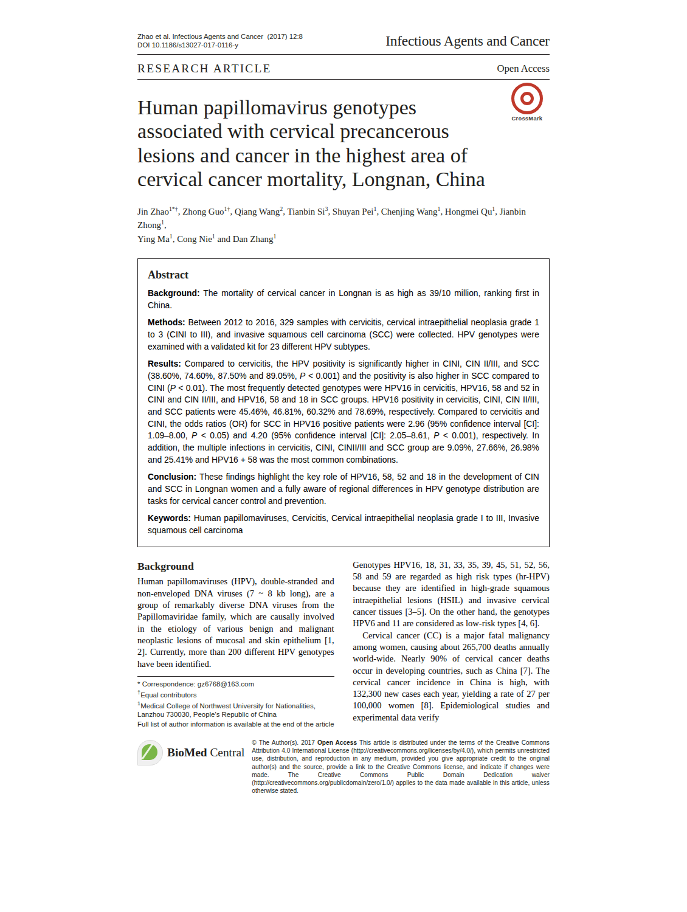Zhao et al. Infectious Agents and Cancer (2017) 12:8
DOI 10.1186/s13027-017-0116-y
Infectious Agents and Cancer
RESEARCH ARTICLE
Open Access
CrossMark
Human papillomavirus genotypes
associated with cervical precancerous
lesions and cancer in the highest area of
cervical cancer mortality, Longnan, China
Jin Zhao1*†, Zhong Guo1†, Qiang Wang2, Tianbin Si3, Shuyan Pei1, Chenjing Wang1, Hongmei Qu1, Jianbin Zhong1,
Ying Ma1, Cong Nie1 and Dan Zhang1
Abstract
Background: The mortality of cervical cancer in Longnan is as high as 39/10 million, ranking first in China.
Methods: Between 2012 to 2016, 329 samples with cervicitis, cervical intraepithelial neoplasia grade 1 to 3 (CINI to III), and invasive squamous cell carcinoma (SCC) were collected. HPV genotypes were examined with a validated kit for 23 different HPV subtypes.
Results: Compared to cervicitis, the HPV positivity is significantly higher in CINI, CIN II/III, and SCC (38.60%, 74.60%, 87.50% and 89.05%, P < 0.001) and the positivity is also higher in SCC compared to CINI (P < 0.01). The most frequently detected genotypes were HPV16 in cervicitis, HPV16, 58 and 52 in CINI and CIN II/III, and HPV16, 58 and 18 in SCC groups. HPV16 positivity in cervicitis, CINI, CIN II/III, and SCC patients were 45.46%, 46.81%, 60.32% and 78.69%, respectively. Compared to cervicitis and CINI, the odds ratios (OR) for SCC in HPV16 positive patients were 2.96 (95% confidence interval [CI]: 1.09–8.00, P < 0.05) and 4.20 (95% confidence interval [CI]: 2.05–8.61, P < 0.001), respectively. In addition, the multiple infections in cervicitis, CINI, CINII/III and SCC group are 9.09%, 27.66%, 26.98% and 25.41% and HPV16 + 58 was the most common combinations.
Conclusion: These findings highlight the key role of HPV16, 58, 52 and 18 in the development of CIN and SCC in Longnan women and a fully aware of regional differences in HPV genotype distribution are tasks for cervical cancer control and prevention.
Keywords: Human papillomaviruses, Cervicitis, Cervical intraepithelial neoplasia grade I to III, Invasive squamous cell carcinoma
Background
Human papillomaviruses (HPV), double-stranded and non-enveloped DNA viruses (7 ~ 8 kb long), are a group of remarkably diverse DNA viruses from the Papillomaviridae family, which are causally involved in the etiology of various benign and malignant neoplastic lesions of mucosal and skin epithelium [1, 2]. Currently, more than 200 different HPV genotypes have been identified.
* Correspondence: gz6768@163.com
†Equal contributors
1Medical College of Northwest University for Nationalities, Lanzhou 730030, People's Republic of China
Full list of author information is available at the end of the article
Genotypes HPV16, 18, 31, 33, 35, 39, 45, 51, 52, 56, 58 and 59 are regarded as high risk types (hr-HPV) because they are identified in high-grade squamous intraepithelial lesions (HSIL) and invasive cervical cancer tissues [3–5]. On the other hand, the genotypes HPV6 and 11 are considered as low-risk types [4, 6].
Cervical cancer (CC) is a major fatal malignancy among women, causing about 265,700 deaths annually world-wide. Nearly 90% of cervical cancer deaths occur in developing countries, such as China [7]. The cervical cancer incidence in China is high, with 132,300 new cases each year, yielding a rate of 27 per 100,000 women [8]. Epidemiological studies and experimental data verify
BioMed Central
© The Author(s). 2017 Open Access This article is distributed under the terms of the Creative Commons Attribution 4.0 International License (http://creativecommons.org/licenses/by/4.0/), which permits unrestricted use, distribution, and reproduction in any medium, provided you give appropriate credit to the original author(s) and the source, provide a link to the Creative Commons license, and indicate if changes were made. The Creative Commons Public Domain Dedication waiver (http://creativecommons.org/publicdomain/zero/1.0/) applies to the data made available in this article, unless otherwise stated.